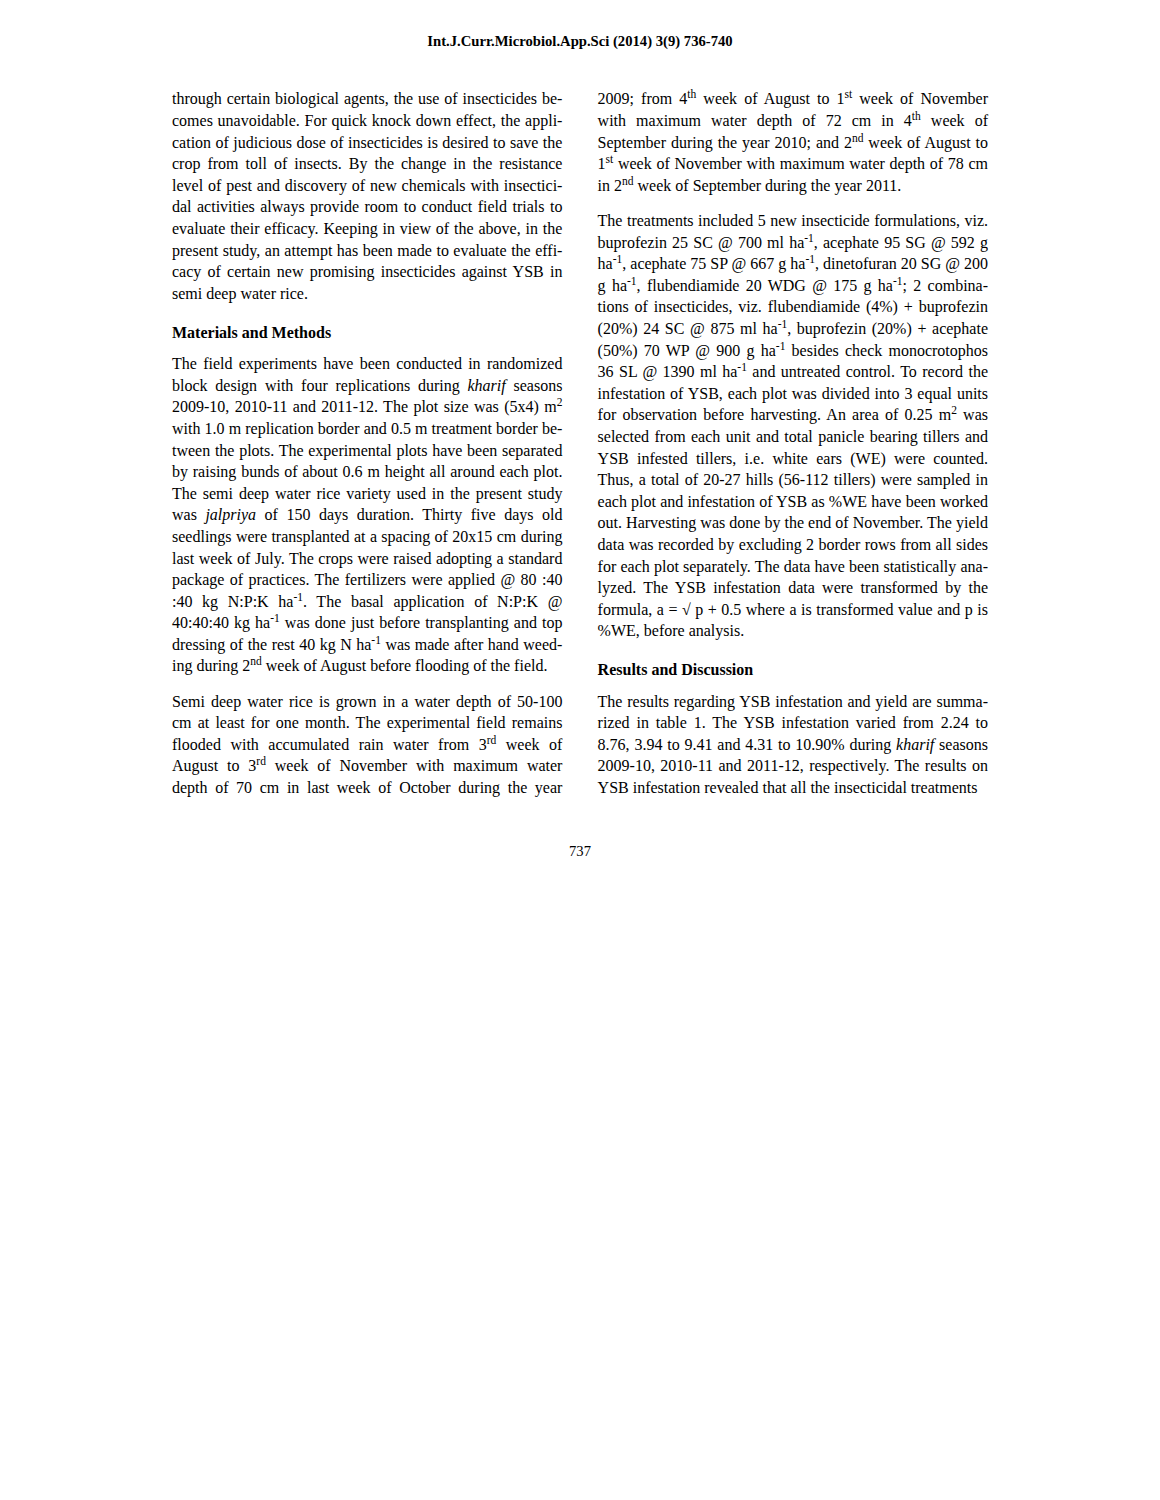Int.J.Curr.Microbiol.App.Sci (2014) 3(9) 736-740
through certain biological agents, the use of insecticides becomes unavoidable. For quick knock down effect, the application of judicious dose of insecticides is desired to save the crop from toll of insects. By the change in the resistance level of pest and discovery of new chemicals with insecticidal activities always provide room to conduct field trials to evaluate their efficacy. Keeping in view of the above, in the present study, an attempt has been made to evaluate the efficacy of certain new promising insecticides against YSB in semi deep water rice.
Materials and Methods
The field experiments have been conducted in randomized block design with four replications during kharif seasons 2009-10, 2010-11 and 2011-12. The plot size was (5x4) m2 with 1.0 m replication border and 0.5 m treatment border between the plots. The experimental plots have been separated by raising bunds of about 0.6 m height all around each plot. The semi deep water rice variety used in the present study was jalpriya of 150 days duration. Thirty five days old seedlings were transplanted at a spacing of 20x15 cm during last week of July. The crops were raised adopting a standard package of practices. The fertilizers were applied @ 80 :40 :40 kg N:P:K ha-1. The basal application of N:P:K @ 40:40:40 kg ha-1 was done just before transplanting and top dressing of the rest 40 kg N ha-1 was made after hand weeding during 2nd week of August before flooding of the field.
Semi deep water rice is grown in a water depth of 50-100 cm at least for one month. The experimental field remains flooded with accumulated rain water from 3rd week of August to 3rd week of November with maximum water depth of 70 cm in last week of October during the year 2009; from 4th week of August to 1st week of November with maximum water depth of 72 cm in 4th week of September during the year 2010; and 2nd week of August to 1st week of November with maximum water depth of 78 cm in 2nd week of September during the year 2011.
The treatments included 5 new insecticide formulations, viz. buprofezin 25 SC @ 700 ml ha-1, acephate 95 SG @ 592 g ha-1, acephate 75 SP @ 667 g ha-1, dinetofuran 20 SG @ 200 g ha-1, flubendiamide 20 WDG @ 175 g ha-1; 2 combinations of insecticides, viz. flubendiamide (4%) + buprofezin (20%) 24 SC @ 875 ml ha-1, buprofezin (20%) + acephate (50%) 70 WP @ 900 g ha-1 besides check monocrotophos 36 SL @ 1390 ml ha-1 and untreated control. To record the infestation of YSB, each plot was divided into 3 equal units for observation before harvesting. An area of 0.25 m2 was selected from each unit and total panicle bearing tillers and YSB infested tillers, i.e. white ears (WE) were counted. Thus, a total of 20-27 hills (56-112 tillers) were sampled in each plot and infestation of YSB as %WE have been worked out. Harvesting was done by the end of November. The yield data was recorded by excluding 2 border rows from all sides for each plot separately. The data have been statistically analyzed. The YSB infestation data were transformed by the formula, a = √ p + 0.5 where a is transformed value and p is %WE, before analysis.
Results and Discussion
The results regarding YSB infestation and yield are summarized in table 1. The YSB infestation varied from 2.24 to 8.76, 3.94 to 9.41 and 4.31 to 10.90% during kharif seasons 2009-10, 2010-11 and 2011-12, respectively. The results on YSB infestation revealed that all the insecticidal treatments
737